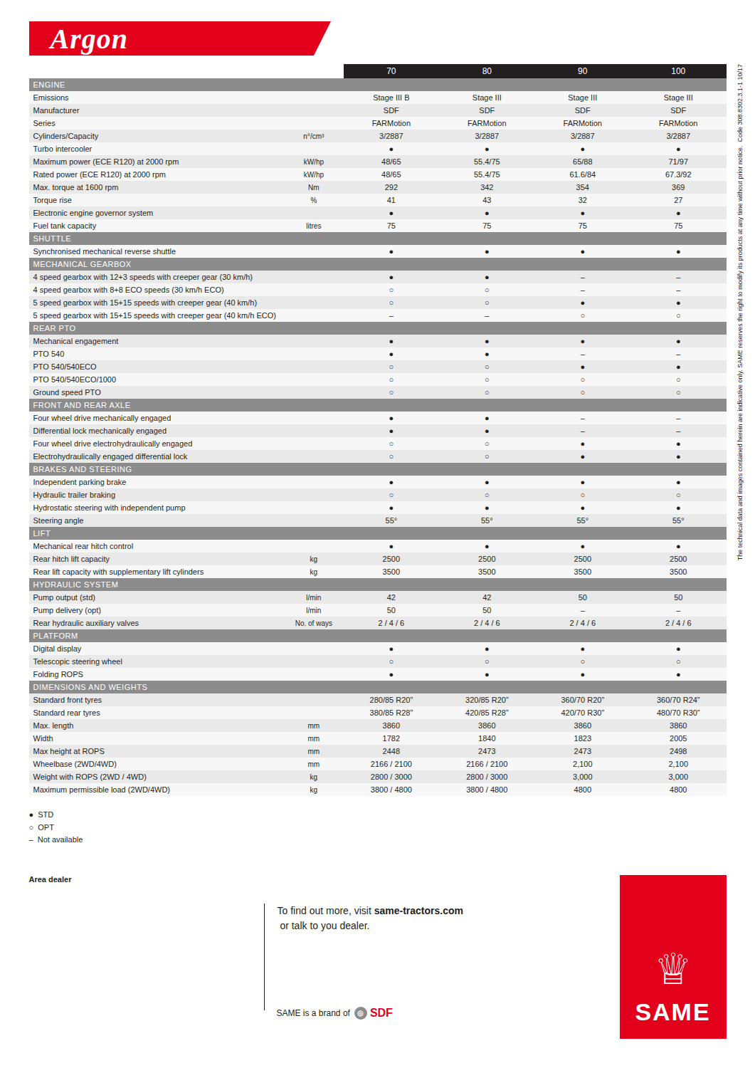Argon
The technical data and images contained herein are indicative only. SAME reserves the right to modify its products at any time without prior notice. Code 308.8302.3.1-1 10/17
| | | 70 | 80 | 90 | 100 |
| ENGINE |
| Emissions | | Stage III B | Stage III | Stage III | Stage III |
| Manufacturer | | SDF | SDF | SDF | SDF |
| Series | | FARMotion | FARMotion | FARMotion | FARMotion |
| Cylinders/Capacity | n°/cm³ | 3/2887 | 3/2887 | 3/2887 | 3/2887 |
| Turbo intercooler | | ● | ● | ● | ● |
| Maximum power (ECE R120) at 2000 rpm | kW/hp | 48/65 | 55.4/75 | 65/88 | 71/97 |
| Rated power (ECE R120) at 2000 rpm | kW/hp | 48/65 | 55.4/75 | 61.6/84 | 67.3/92 |
| Max. torque at 1600 rpm | Nm | 292 | 342 | 354 | 369 |
| Torque rise | % | 41 | 43 | 32 | 27 |
| Electronic engine governor system | | ● | ● | ● | ● |
| Fuel tank capacity | litres | 75 | 75 | 75 | 75 |
| SHUTTLE |
| Synchronised mechanical reverse shuttle | | ● | ● | ● | ● |
| MECHANICAL GEARBOX |
| 4 speed gearbox with 12+3 speeds with creeper gear (30 km/h) | | ● | ● | – | – |
| 4 speed gearbox with 8+8 ECO speeds (30 km/h ECO) | | ○ | ○ | – | – |
| 5 speed gearbox with 15+15 speeds with creeper gear (40 km/h) | | ○ | ○ | ● | ● |
| 5 speed gearbox with 15+15 speeds with creeper gear (40 km/h ECO) | | – | – | ○ | ○ |
| REAR PTO |
| Mechanical engagement | | ● | ● | ● | ● |
| PTO 540 | | ● | ● | – | – |
| PTO 540/540ECO | | ○ | ○ | ● | ● |
| PTO 540/540ECO/1000 | | ○ | ○ | ○ | ○ |
| Ground speed PTO | | ○ | ○ | ○ | ○ |
| FRONT AND REAR AXLE |
| Four wheel drive mechanically engaged | | ● | ● | – | – |
| Differential lock mechanically engaged | | ● | ● | – | – |
| Four wheel drive electrohydraulically engaged | | ○ | ○ | ● | ● |
| Electrohydraulically engaged differential lock | | ○ | ○ | ● | ● |
| BRAKES AND STEERING |
| Independent parking brake | | ● | ● | ● | ● |
| Hydraulic trailer braking | | ○ | ○ | ○ | ○ |
| Hydrostatic steering with independent pump | | ● | ● | ● | ● |
| Steering angle | | 55° | 55° | 55° | 55° |
| LIFT |
| Mechanical rear hitch control | | ● | ● | ● | ● |
| Rear hitch lift capacity | kg | 2500 | 2500 | 2500 | 2500 |
| Rear lift capacity with supplementary lift cylinders | kg | 3500 | 3500 | 3500 | 3500 |
| HYDRAULIC SYSTEM |
| Pump output (std) | l/min | 42 | 42 | 50 | 50 |
| Pump delivery (opt) | l/min | 50 | 50 | – | – |
| Rear hydraulic auxiliary valves | No. of ways | 2 / 4 / 6 | 2 / 4 / 6 | 2 / 4 / 6 | 2 / 4 / 6 |
| PLATFORM |
| Digital display | | ● | ● | ● | ● |
| Telescopic steering wheel | | ○ | ○ | ○ | ○ |
| Folding ROPS | | ● | ● | ● | ● |
| DIMENSIONS AND WEIGHTS |
| Standard front tyres | | 280/85 R20” | 320/85 R20” | 360/70 R20” | 360/70 R24” |
| Standard rear tyres | | 380/85 R28” | 420/85 R28” | 420/70 R30” | 480/70 R30” |
| Max. length | mm | 3860 | 3860 | 3860 | 3860 |
| Width | mm | 1782 | 1840 | 1823 | 2005 |
| Max height at ROPS | mm | 2448 | 2473 | 2473 | 2498 |
| Wheelbase (2WD/4WD) | mm | 2166 / 2100 | 2166 / 2100 | 2,100 | 2,100 |
| Weight with ROPS (2WD / 4WD) | kg | 2800 / 3000 | 2800 / 3000 | 3,000 | 3,000 |
| Maximum permissible load (2WD/4WD) | kg | 3800 / 4800 | 3800 / 4800 | 4800 | 4800 |
● STD
○ OPT
– Not available
Area dealer
To find out more, visit same-tractors.com
or talk to you dealer.
SAME is a brand of ◎SDF
♕
SAME